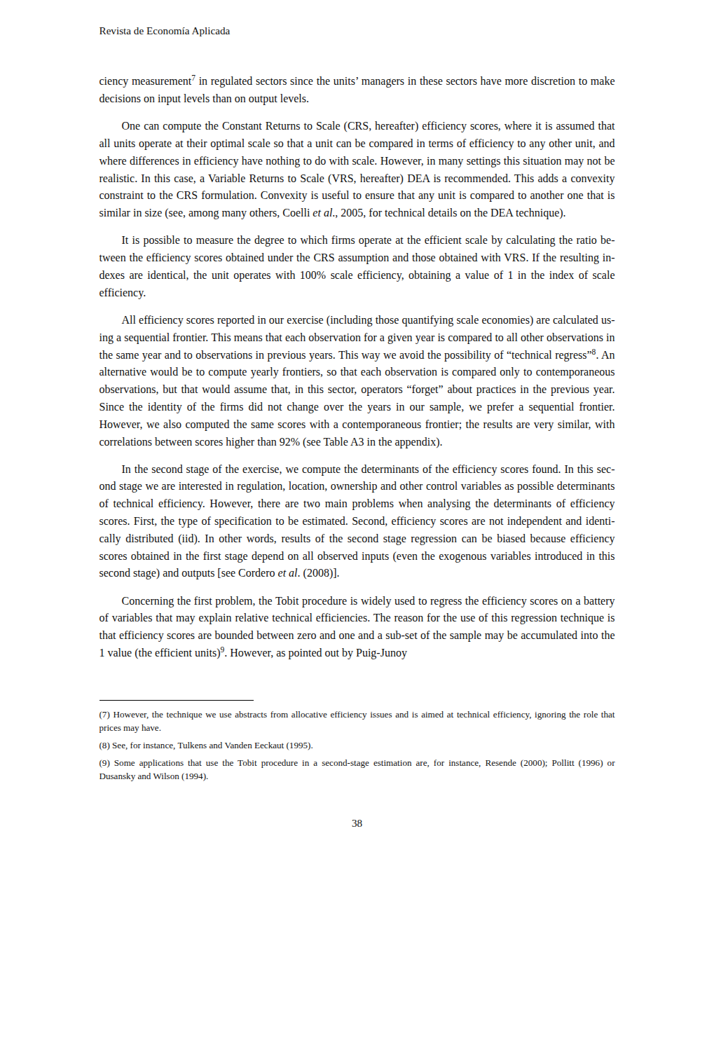Revista de Economía Aplicada
ciency measurement7 in regulated sectors since the units’ managers in these sectors have more discretion to make decisions on input levels than on output levels.
One can compute the Constant Returns to Scale (CRS, hereafter) efficiency scores, where it is assumed that all units operate at their optimal scale so that a unit can be compared in terms of efficiency to any other unit, and where differences in efficiency have nothing to do with scale. However, in many settings this situation may not be realistic. In this case, a Variable Returns to Scale (VRS, hereafter) DEA is recommended. This adds a convexity constraint to the CRS formulation. Convexity is useful to ensure that any unit is compared to another one that is similar in size (see, among many others, Coelli et al., 2005, for technical details on the DEA technique).
It is possible to measure the degree to which firms operate at the efficient scale by calculating the ratio between the efficiency scores obtained under the CRS assumption and those obtained with VRS. If the resulting indexes are identical, the unit operates with 100% scale efficiency, obtaining a value of 1 in the index of scale efficiency.
All efficiency scores reported in our exercise (including those quantifying scale economies) are calculated using a sequential frontier. This means that each observation for a given year is compared to all other observations in the same year and to observations in previous years. This way we avoid the possibility of “technical regress”8. An alternative would be to compute yearly frontiers, so that each observation is compared only to contemporaneous observations, but that would assume that, in this sector, operators “forget” about practices in the previous year. Since the identity of the firms did not change over the years in our sample, we prefer a sequential frontier. However, we also computed the same scores with a contemporaneous frontier; the results are very similar, with correlations between scores higher than 92% (see Table A3 in the appendix).
In the second stage of the exercise, we compute the determinants of the efficiency scores found. In this second stage we are interested in regulation, location, ownership and other control variables as possible determinants of technical efficiency. However, there are two main problems when analysing the determinants of efficiency scores. First, the type of specification to be estimated. Second, efficiency scores are not independent and identically distributed (iid). In other words, results of the second stage regression can be biased because efficiency scores obtained in the first stage depend on all observed inputs (even the exogenous variables introduced in this second stage) and outputs [see Cordero et al. (2008)].
Concerning the first problem, the Tobit procedure is widely used to regress the efficiency scores on a battery of variables that may explain relative technical efficiencies. The reason for the use of this regression technique is that efficiency scores are bounded between zero and one and a sub-set of the sample may be accumulated into the 1 value (the efficient units)9. However, as pointed out by Puig-Junoy
(7) However, the technique we use abstracts from allocative efficiency issues and is aimed at technical efficiency, ignoring the role that prices may have.
(8) See, for instance, Tulkens and Vanden Eeckaut (1995).
(9) Some applications that use the Tobit procedure in a second-stage estimation are, for instance, Resende (2000); Pollitt (1996) or Dusansky and Wilson (1994).
38